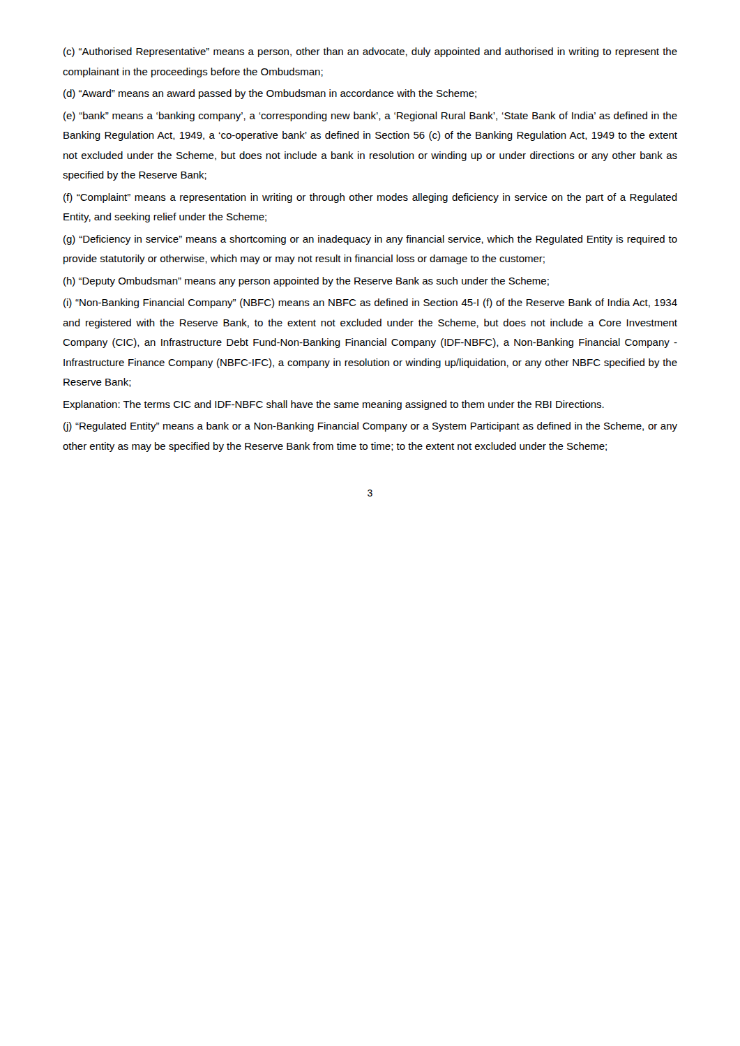(c) “Authorised Representative” means a person, other than an advocate, duly appointed and authorised in writing to represent the complainant in the proceedings before the Ombudsman;
(d) “Award” means an award passed by the Ombudsman in accordance with the Scheme;
(e) “bank” means a ‘banking company’, a ‘corresponding new bank’, a ‘Regional Rural Bank’, ‘State Bank of India’ as defined in the Banking Regulation Act, 1949, a ‘co-operative bank’ as defined in Section 56 (c) of the Banking Regulation Act, 1949 to the extent not excluded under the Scheme, but does not include a bank in resolution or winding up or under directions or any other bank as specified by the Reserve Bank;
(f) “Complaint” means a representation in writing or through other modes alleging deficiency in service on the part of a Regulated Entity, and seeking relief under the Scheme;
(g) “Deficiency in service” means a shortcoming or an inadequacy in any financial service, which the Regulated Entity is required to provide statutorily or otherwise, which may or may not result in financial loss or damage to the customer;
(h) “Deputy Ombudsman” means any person appointed by the Reserve Bank as such under the Scheme;
(i) “Non-Banking Financial Company” (NBFC) means an NBFC as defined in Section 45-I (f) of the Reserve Bank of India Act, 1934 and registered with the Reserve Bank, to the extent not excluded under the Scheme, but does not include a Core Investment Company (CIC), an Infrastructure Debt Fund-Non-Banking Financial Company (IDF-NBFC), a Non-Banking Financial Company - Infrastructure Finance Company (NBFC-IFC), a company in resolution or winding up/liquidation, or any other NBFC specified by the Reserve Bank;
Explanation: The terms CIC and IDF-NBFC shall have the same meaning assigned to them under the RBI Directions.
(j) “Regulated Entity” means a bank or a Non-Banking Financial Company or a System Participant as defined in the Scheme, or any other entity as may be specified by the Reserve Bank from time to time; to the extent not excluded under the Scheme;
3